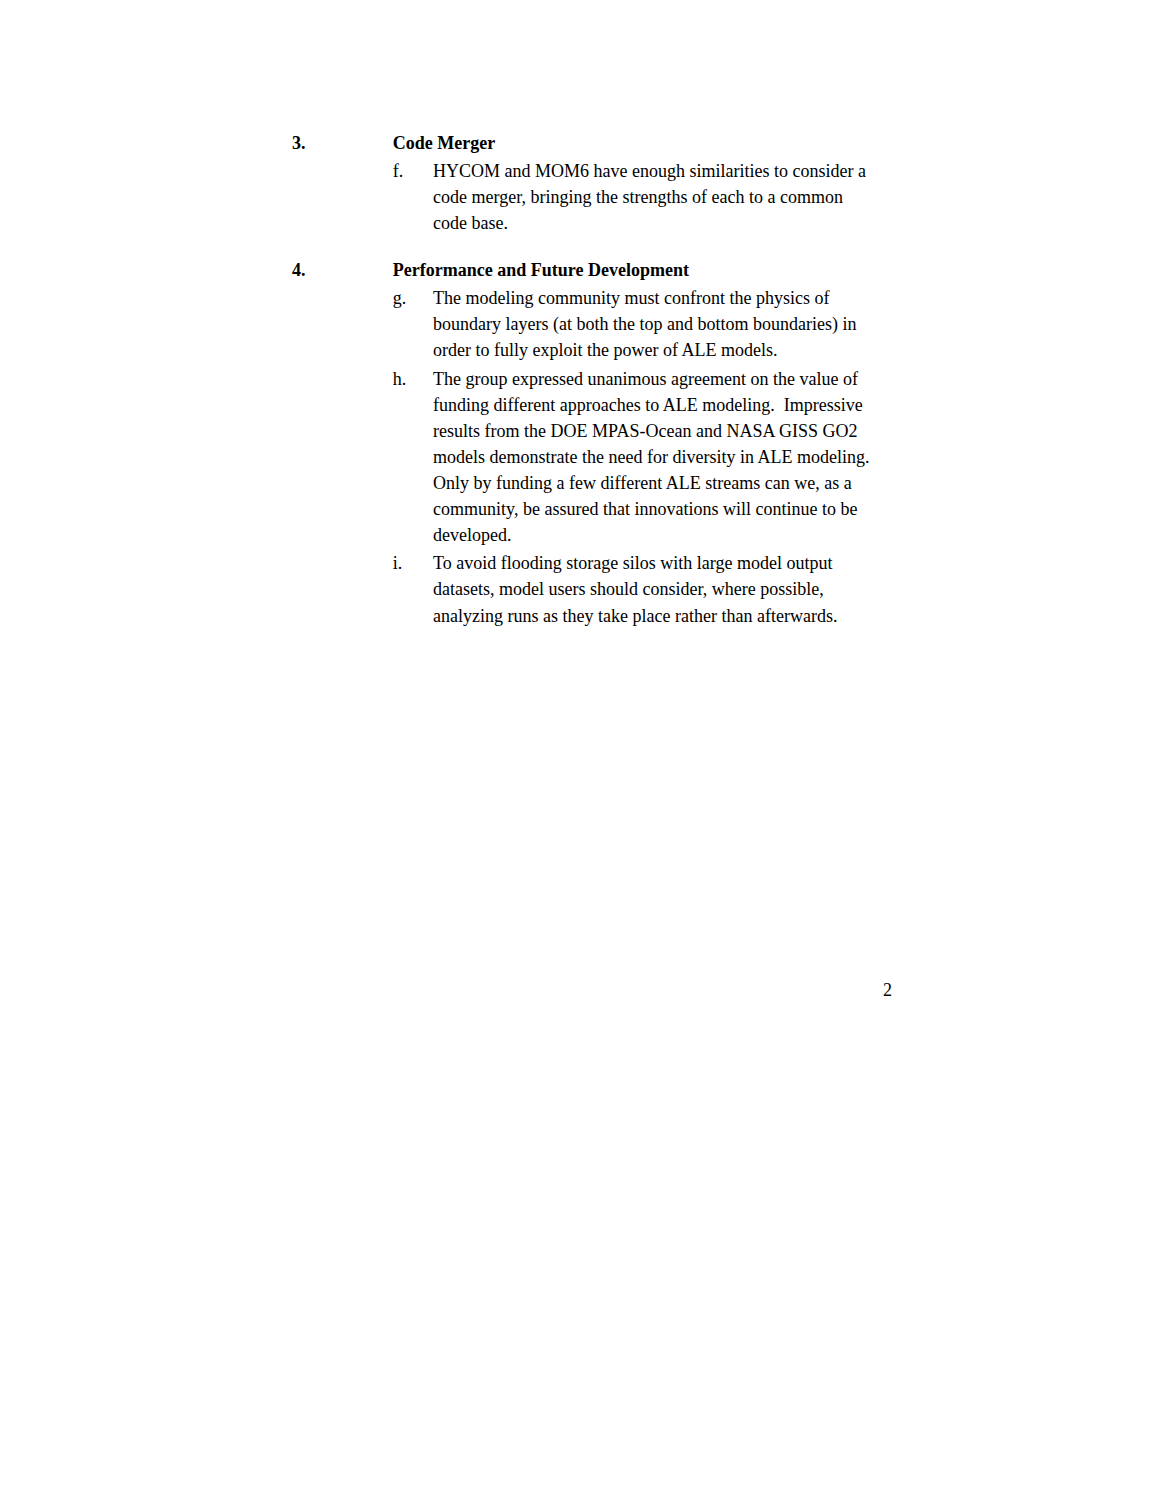3. Code Merger
f. HYCOM and MOM6 have enough similarities to consider a code merger, bringing the strengths of each to a common code base.
4. Performance and Future Development
g. The modeling community must confront the physics of boundary layers (at both the top and bottom boundaries) in order to fully exploit the power of ALE models.
h. The group expressed unanimous agreement on the value of funding different approaches to ALE modeling. Impressive results from the DOE MPAS-Ocean and NASA GISS GO2 models demonstrate the need for diversity in ALE modeling. Only by funding a few different ALE streams can we, as a community, be assured that innovations will continue to be developed.
i. To avoid flooding storage silos with large model output datasets, model users should consider, where possible, analyzing runs as they take place rather than afterwards.
2